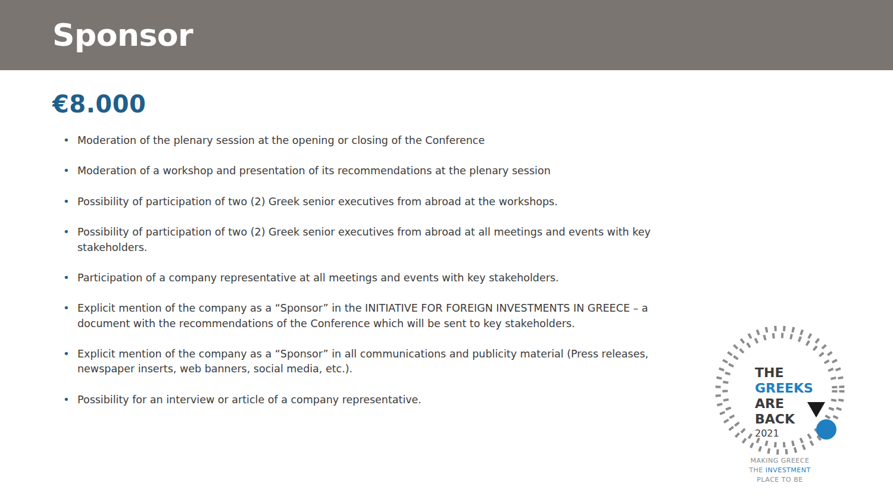Sponsor
€8.000
Moderation of the plenary session at the opening or closing of the Conference
Moderation of a workshop and presentation of its recommendations at the plenary session
Possibility of participation of two (2) Greek senior executives from abroad at the workshops.
Possibility of participation of two (2) Greek senior executives from abroad at all meetings and events with key stakeholders.
Participation of a company representative at all meetings and events with key stakeholders.
Explicit mention of the company as a “Sponsor” in the INITIATIVE FOR FOREIGN INVESTMENTS IN GREECE – a document with the recommendations of the Conference which will be sent to key stakeholders.
Explicit mention of the company as a “Sponsor” in all communications and publicity material (Press releases, newspaper inserts, web banners, social media, etc.).
Possibility for an interview or article of a company representative.
THE GREEKS ARE BACK 2021 MAKING GREECE THE INVESTMENT PLACE TO BE